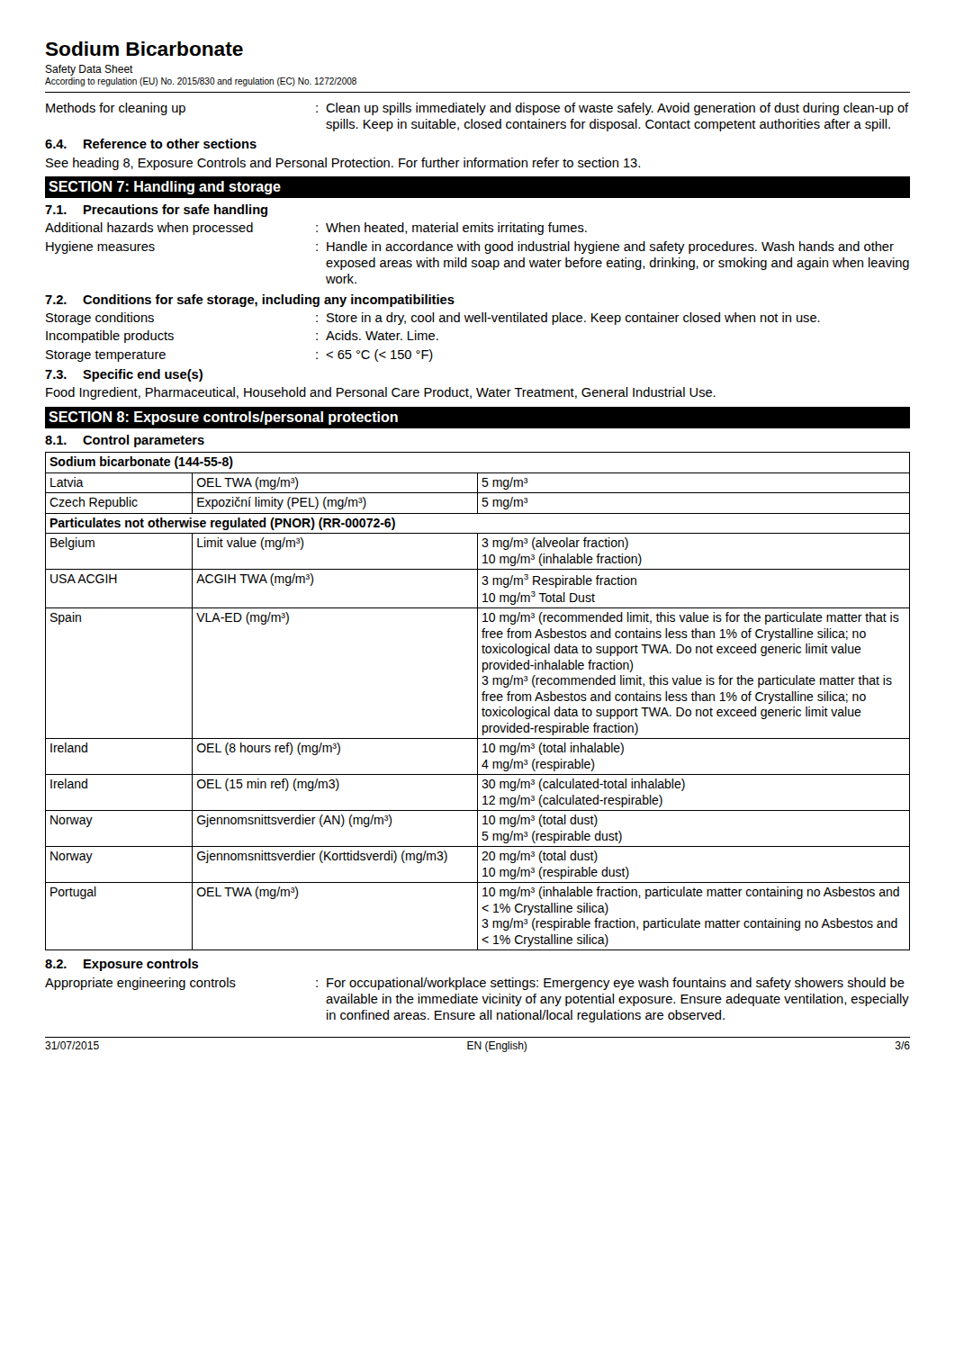Sodium Bicarbonate
Safety Data Sheet
According to regulation (EU) No. 2015/830 and regulation (EC) No. 1272/2008
Methods for cleaning up
:
Clean up spills immediately and dispose of waste safely. Avoid generation of dust during clean-up of spills. Keep in suitable, closed containers for disposal. Contact competent authorities after a spill.
6.4. Reference to other sections
See heading 8, Exposure Controls and Personal Protection. For further information refer to section 13.
SECTION 7: Handling and storage
7.1. Precautions for safe handling
Additional hazards when processed
:
When heated, material emits irritating fumes.
Hygiene measures
:
Handle in accordance with good industrial hygiene and safety procedures. Wash hands and other exposed areas with mild soap and water before eating, drinking, or smoking and again when leaving work.
7.2. Conditions for safe storage, including any incompatibilities
Storage conditions
:
Store in a dry, cool and well-ventilated place. Keep container closed when not in use.
Incompatible products
:
Acids. Water. Lime.
Storage temperature
:
< 65 °C (< 150 °F)
7.3. Specific end use(s)
Food Ingredient, Pharmaceutical, Household and Personal Care Product, Water Treatment, General Industrial Use.
SECTION 8: Exposure controls/personal protection
8.1. Control parameters
| Sodium bicarbonate (144-55-8) |
| Latvia | OEL TWA (mg/m³) | 5 mg/m³ |
| Czech Republic | Expoziční limity (PEL) (mg/m³) | 5 mg/m³ |
| Particulates not otherwise regulated (PNOR) (RR-00072-6) |
| Belgium | Limit value (mg/m³) | 3 mg/m³ (alveolar fraction) 10 mg/m³ (inhalable fraction) |
| USA ACGIH | ACGIH TWA (mg/m³) | 3 mg/m 3 Respirable fraction 10 mg/m 3 Total Dust |
| Spain | VLA-ED (mg/m³) | 10 mg/m³ (recommended limit, this value is for the particulate matter that is free from Asbestos and contains less than 1% of Crystalline silica; no toxicological data to support TWA. Do not exceed generic limit value provided-inhalable fraction) 3 mg/m³ (recommended limit, this value is for the particulate matter that is free from Asbestos and contains less than 1% of Crystalline silica; no toxicological data to support TWA. Do not exceed generic limit value provided-respirable fraction) |
| Ireland | OEL (8 hours ref) (mg/m³) | 10 mg/m³ (total inhalable) 4 mg/m³ (respirable) |
| Ireland | OEL (15 min ref) (mg/m3) | 30 mg/m³ (calculated-total inhalable) 12 mg/m³ (calculated-respirable) |
| Norway | Gjennomsnittsverdier (AN) (mg/m³) | 10 mg/m³ (total dust) 5 mg/m³ (respirable dust) |
| Norway | Gjennomsnittsverdier (Korttidsverdi) (mg/m3) | 20 mg/m³ (total dust) 10 mg/m³ (respirable dust) |
| Portugal | OEL TWA (mg/m³) | 10 mg/m³ (inhalable fraction, particulate matter containing no Asbestos and < 1% Crystalline silica) 3 mg/m³ (respirable fraction, particulate matter containing no Asbestos and < 1% Crystalline silica) |
8.2. Exposure controls
Appropriate engineering controls
:
For occupational/workplace settings: Emergency eye wash fountains and safety showers should be available in the immediate vicinity of any potential exposure. Ensure adequate ventilation, especially in confined areas. Ensure all national/local regulations are observed.
31/07/2015
EN (English)
3/6